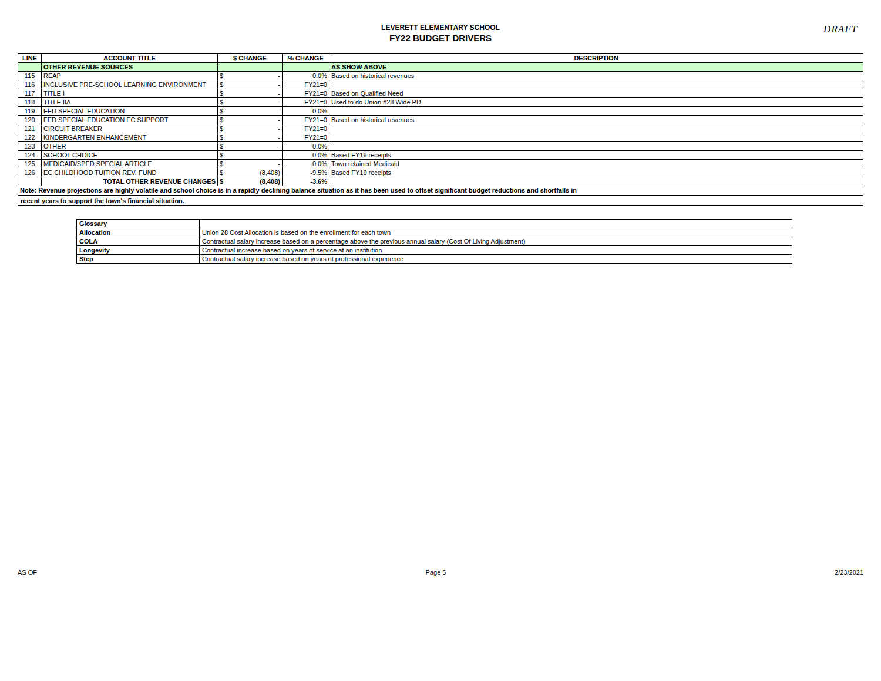DRAFT
LEVERETT ELEMENTARY SCHOOL
FY22 BUDGET DRIVERS
| LINE | ACCOUNT TITLE | $ CHANGE | % CHANGE | DESCRIPTION |
| --- | --- | --- | --- | --- |
| | OTHER REVENUE SOURCES | | | AS SHOW ABOVE |
| 115 | REAP | $ - | 0.0% | Based on historical revenues |
| 116 | INCLUSIVE PRE-SCHOOL LEARNING ENVIRONMENT | $ - | FY21=0 | |
| 117 | TITLE I | $ - | FY21=0 | Based on Qualified Need |
| 118 | TITLE IIA | $ - | FY21=0 | Used to do Union #28 Wide PD |
| 119 | FED SPECIAL EDUCATION | $ - | 0.0% | |
| 120 | FED SPECIAL EDUCATION EC SUPPORT | $ - | FY21=0 | Based on historical revenues |
| 121 | CIRCUIT BREAKER | $ - | FY21=0 | |
| 122 | KINDERGARTEN ENHANCEMENT | $ - | FY21=0 | |
| 123 | OTHER | $ - | 0.0% | |
| 124 | SCHOOL CHOICE | $ - | 0.0% | Based FY19 receipts |
| 125 | MEDICAID/SPED SPECIAL ARTICLE | $ - | 0.0% | Town retained Medicaid |
| 126 | EC CHILDHOOD TUITION REV. FUND | $ (8,408) | -9.5% | Based FY19 receipts |
| | TOTAL OTHER REVENUE CHANGES | $ (8,408) | -3.6% | |
| Note: Revenue projections are highly volatile and school choice is in a rapidly declining balance situation as it has been used to offset significant budget reductions and shortfalls in |
recent years to support the town's financial situation.
| Glossary | |
| Allocation | Union 28 Cost Allocation is based on the enrollment for each town |
| COLA | Contractual salary increase based on a percentage above the previous annual salary (Cost Of Living Adjustment) |
| Longevity | Contractual increase based on years of service at an institution |
| Step | Contractual salary increase based on years of professional experience |
AS OF
Page 5
2/23/2021